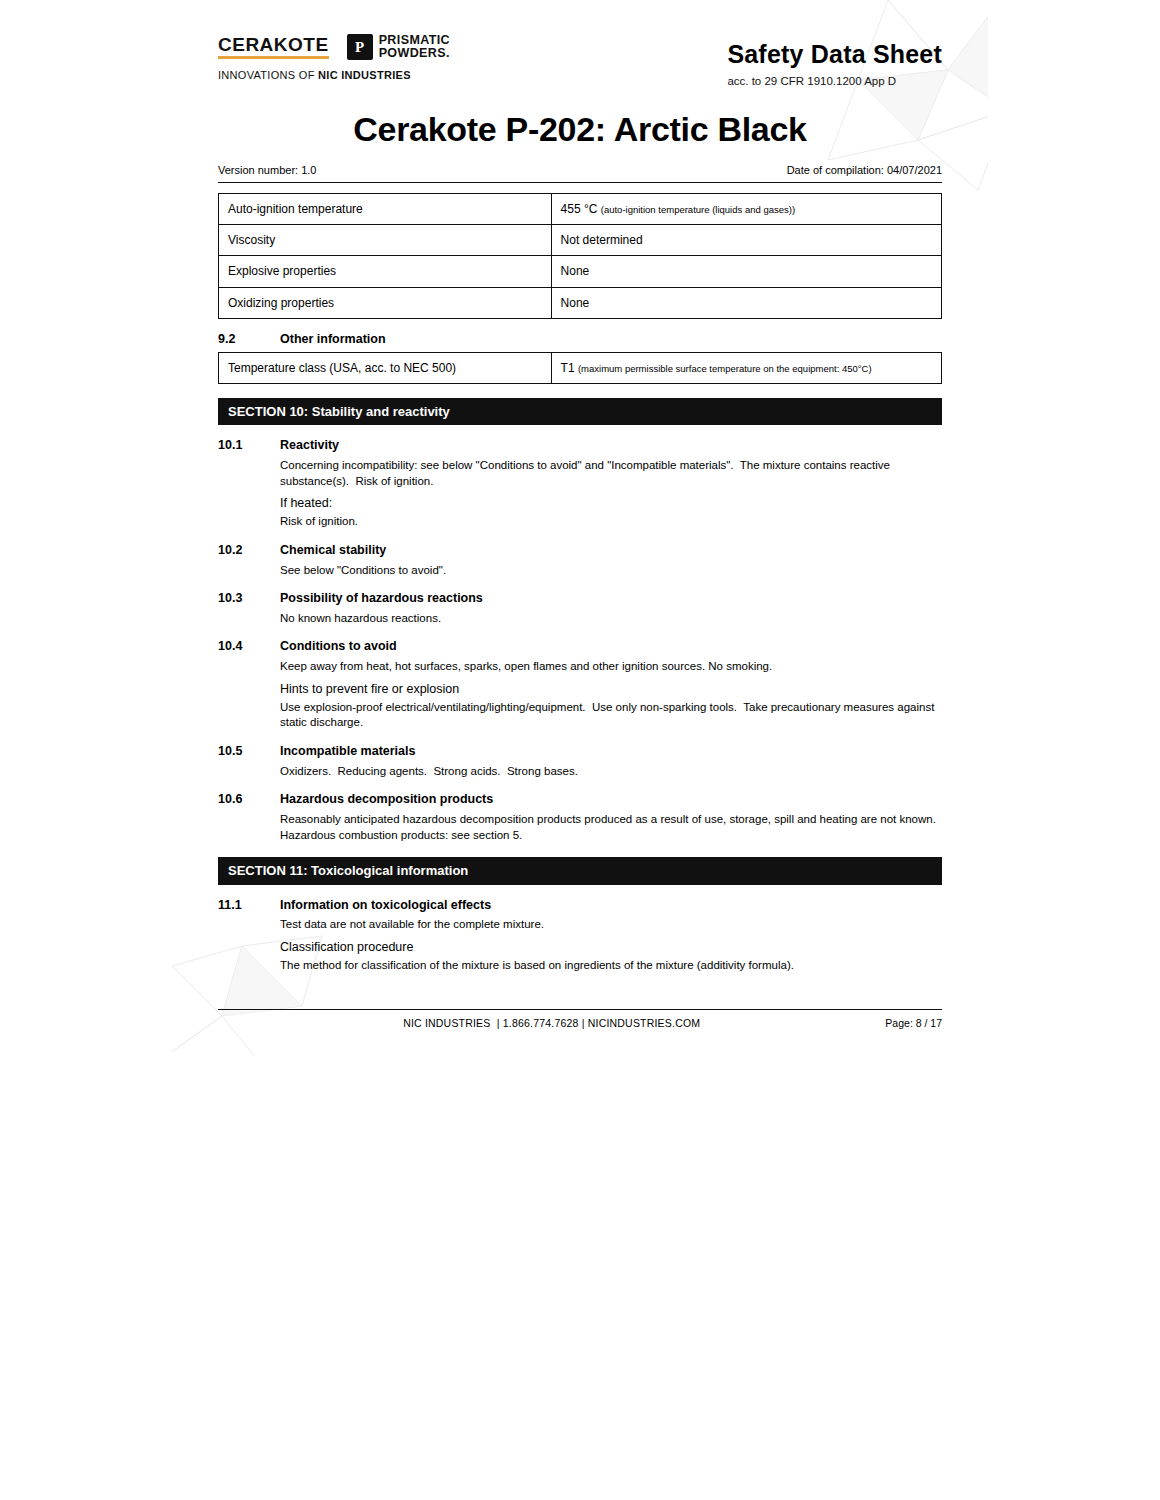CERAKOTE
P
PRISMATICPOWDERS.
INNOVATIONS OF NIC INDUSTRIES
Safety Data Sheet
acc. to 29 CFR 1910.1200 App D
Cerakote P-202: Arctic Black
Version number: 1.0
Date of compilation: 04/07/2021
| Auto-ignition temperature | 455 °C (auto-ignition temperature (liquids and gases)) |
| Viscosity | Not determined |
| Explosive properties | None |
| Oxidizing properties | None |
9.2
Other information
| Temperature class (USA, acc. to NEC 500) | T1 (maximum permissible surface temperature on the equipment: 450°C) |
SECTION 10: Stability and reactivity
10.1
Reactivity
Concerning incompatibility: see below "Conditions to avoid" and "Incompatible materials". The mixture contains reactive substance(s). Risk of ignition.
If heated:
Risk of ignition.
10.2
Chemical stability
See below "Conditions to avoid".
10.3
Possibility of hazardous reactions
No known hazardous reactions.
10.4
Conditions to avoid
Keep away from heat, hot surfaces, sparks, open flames and other ignition sources. No smoking.
Hints to prevent fire or explosion
Use explosion-proof electrical/ventilating/lighting/equipment. Use only non-sparking tools. Take precautionary measures against static discharge.
10.5
Incompatible materials
Oxidizers. Reducing agents. Strong acids. Strong bases.
10.6
Hazardous decomposition products
Reasonably anticipated hazardous decomposition products produced as a result of use, storage, spill and heating are not known. Hazardous combustion products: see section 5.
SECTION 11: Toxicological information
11.1
Information on toxicological effects
Test data are not available for the complete mixture.
Classification procedure
The method for classification of the mixture is based on ingredients of the mixture (additivity formula).
NIC INDUSTRIES | 1.866.774.7628 | NICINDUSTRIES.COM
Page: 8 / 17